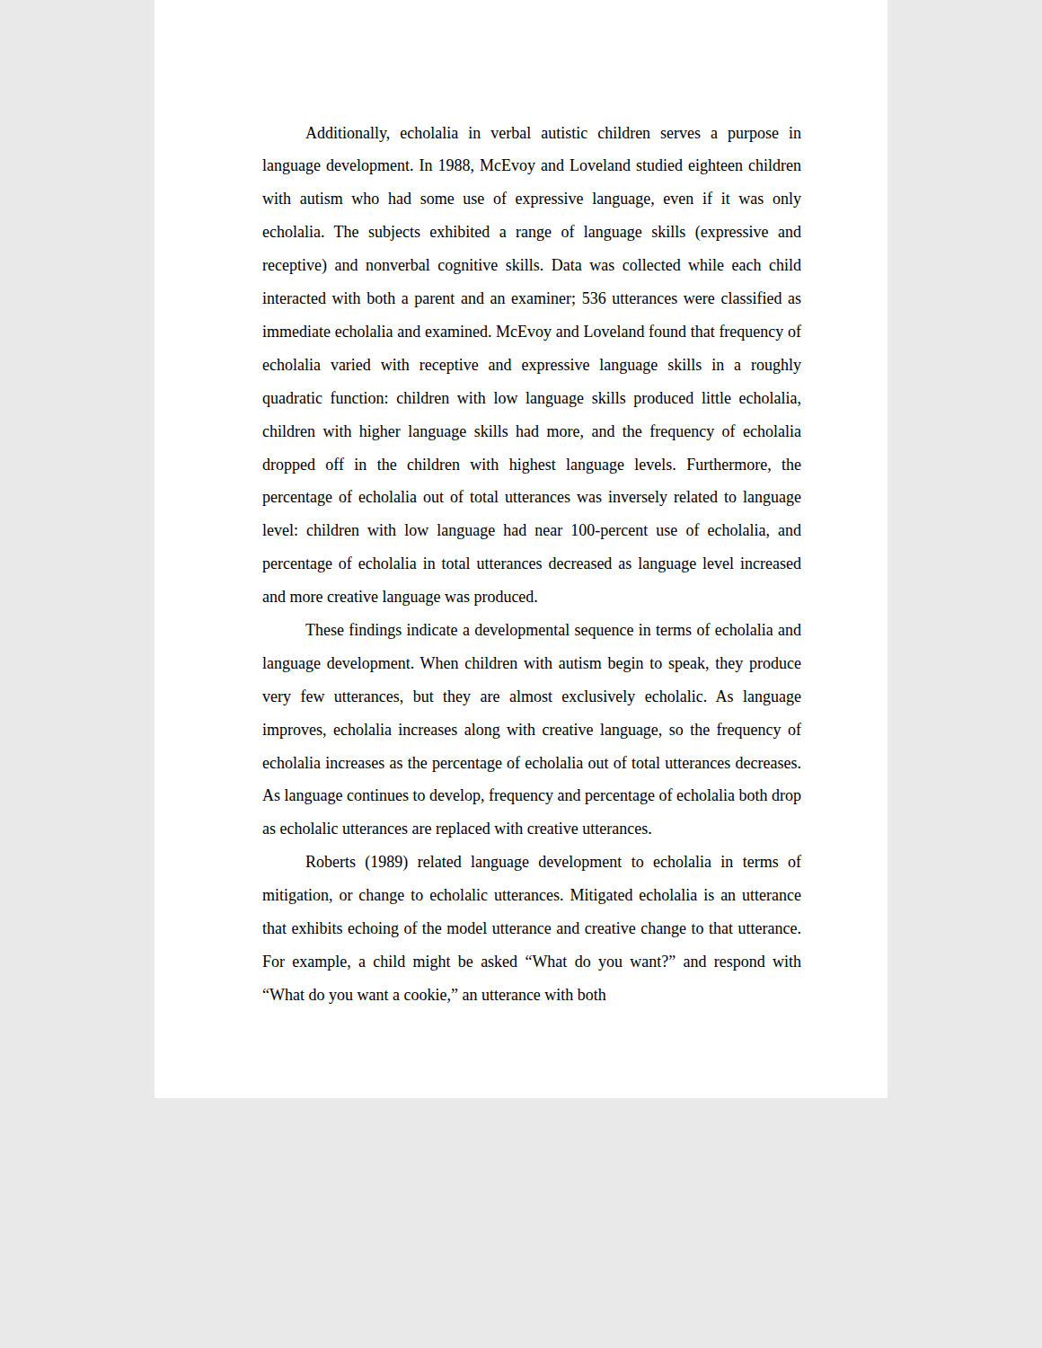Additionally, echolalia in verbal autistic children serves a purpose in language development. In 1988, McEvoy and Loveland studied eighteen children with autism who had some use of expressive language, even if it was only echolalia. The subjects exhibited a range of language skills (expressive and receptive) and nonverbal cognitive skills. Data was collected while each child interacted with both a parent and an examiner; 536 utterances were classified as immediate echolalia and examined. McEvoy and Loveland found that frequency of echolalia varied with receptive and expressive language skills in a roughly quadratic function: children with low language skills produced little echolalia, children with higher language skills had more, and the frequency of echolalia dropped off in the children with highest language levels. Furthermore, the percentage of echolalia out of total utterances was inversely related to language level: children with low language had near 100-percent use of echolalia, and percentage of echolalia in total utterances decreased as language level increased and more creative language was produced.
These findings indicate a developmental sequence in terms of echolalia and language development. When children with autism begin to speak, they produce very few utterances, but they are almost exclusively echolalic. As language improves, echolalia increases along with creative language, so the frequency of echolalia increases as the percentage of echolalia out of total utterances decreases. As language continues to develop, frequency and percentage of echolalia both drop as echolalic utterances are replaced with creative utterances.
Roberts (1989) related language development to echolalia in terms of mitigation, or change to echolalic utterances. Mitigated echolalia is an utterance that exhibits echoing of the model utterance and creative change to that utterance. For example, a child might be asked “What do you want?” and respond with “What do you want a cookie,” an utterance with both